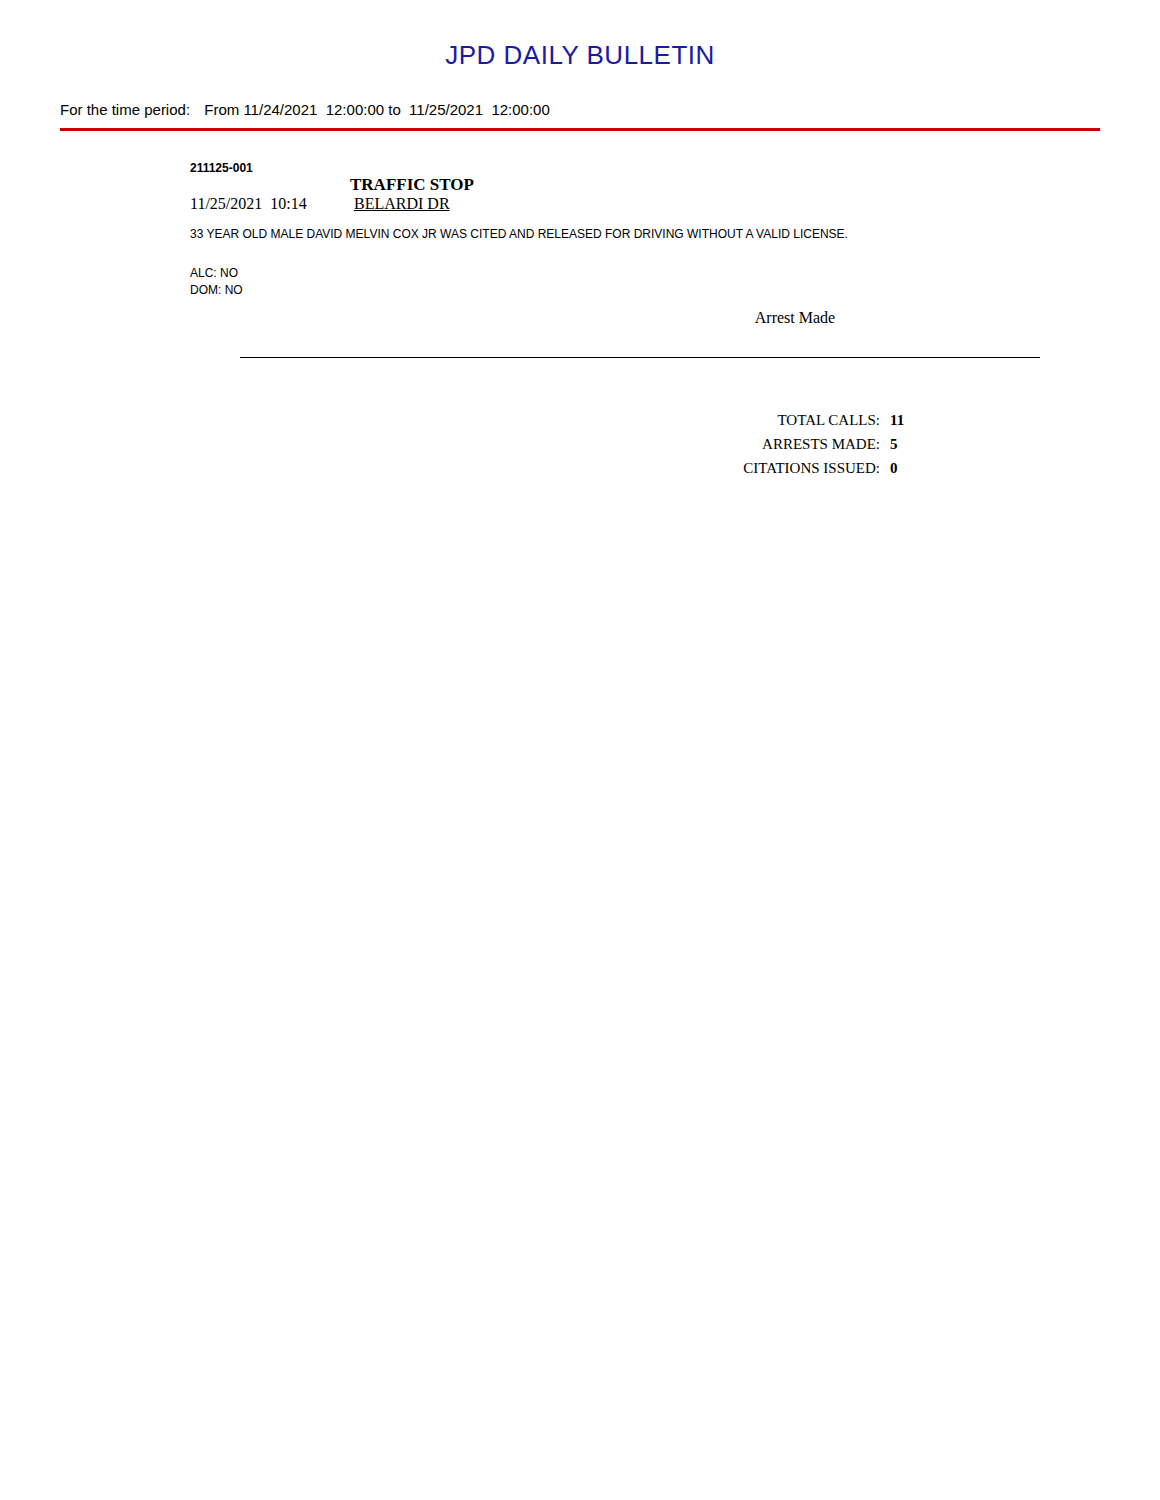JPD DAILY BULLETIN
For the time period: From 11/24/2021 12:00:00 to 11/25/2021 12:00:00
211125-001
TRAFFIC STOP
11/25/2021 10:14 BELARDI DR
33 YEAR OLD MALE DAVID MELVIN COX JR WAS CITED AND RELEASED FOR DRIVING WITHOUT A VALID LICENSE.
ALC: NO
DOM: NO
Arrest Made
TOTAL CALLS:11
ARRESTS MADE:5
CITATIONS ISSUED:0